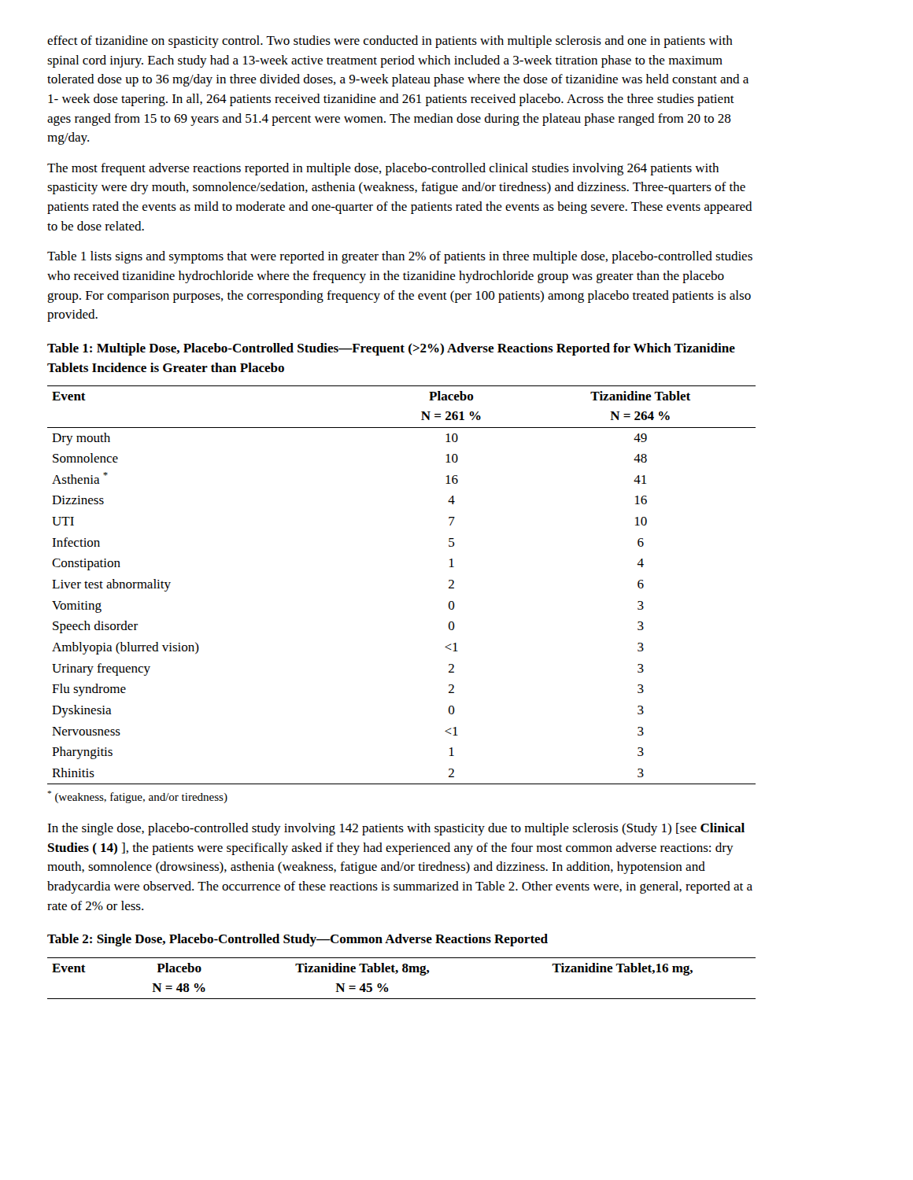effect of tizanidine on spasticity control. Two studies were conducted in patients with multiple sclerosis and one in patients with spinal cord injury. Each study had a 13-week active treatment period which included a 3-week titration phase to the maximum tolerated dose up to 36 mg/day in three divided doses, a 9-week plateau phase where the dose of tizanidine was held constant and a 1- week dose tapering. In all, 264 patients received tizanidine and 261 patients received placebo. Across the three studies patient ages ranged from 15 to 69 years and 51.4 percent were women. The median dose during the plateau phase ranged from 20 to 28 mg/day.
The most frequent adverse reactions reported in multiple dose, placebo-controlled clinical studies involving 264 patients with spasticity were dry mouth, somnolence/sedation, asthenia (weakness, fatigue and/or tiredness) and dizziness. Three-quarters of the patients rated the events as mild to moderate and one-quarter of the patients rated the events as being severe. These events appeared to be dose related.
Table 1 lists signs and symptoms that were reported in greater than 2% of patients in three multiple dose, placebo-controlled studies who received tizanidine hydrochloride where the frequency in the tizanidine hydrochloride group was greater than the placebo group. For comparison purposes, the corresponding frequency of the event (per 100 patients) among placebo treated patients is also provided.
Table 1: Multiple Dose, Placebo-Controlled Studies—Frequent (>2%) Adverse Reactions Reported for Which Tizanidine Tablets Incidence is Greater than Placebo
| Event | Placebo N = 261 % | Tizanidine Tablet N = 264 % |
| --- | --- | --- |
| Dry mouth | 10 | 49 |
| Somnolence | 10 | 48 |
| Asthenia * | 16 | 41 |
| Dizziness | 4 | 16 |
| UTI | 7 | 10 |
| Infection | 5 | 6 |
| Constipation | 1 | 4 |
| Liver test abnormality | 2 | 6 |
| Vomiting | 0 | 3 |
| Speech disorder | 0 | 3 |
| Amblyopia (blurred vision) | <1 | 3 |
| Urinary frequency | 2 | 3 |
| Flu syndrome | 2 | 3 |
| Dyskinesia | 0 | 3 |
| Nervousness | <1 | 3 |
| Pharyngitis | 1 | 3 |
| Rhinitis | 2 | 3 |
* (weakness, fatigue, and/or tiredness)
In the single dose, placebo-controlled study involving 142 patients with spasticity due to multiple sclerosis (Study 1) [see Clinical Studies ( 14) ], the patients were specifically asked if they had experienced any of the four most common adverse reactions: dry mouth, somnolence (drowsiness), asthenia (weakness, fatigue and/or tiredness) and dizziness. In addition, hypotension and bradycardia were observed. The occurrence of these reactions is summarized in Table 2. Other events were, in general, reported at a rate of 2% or less.
Table 2: Single Dose, Placebo-Controlled Study—Common Adverse Reactions Reported
| Event | Placebo N = 48 % | Tizanidine Tablet, 8mg, N = 45 % | Tizanidine Tablet,16 mg, |
| --- | --- | --- | --- |